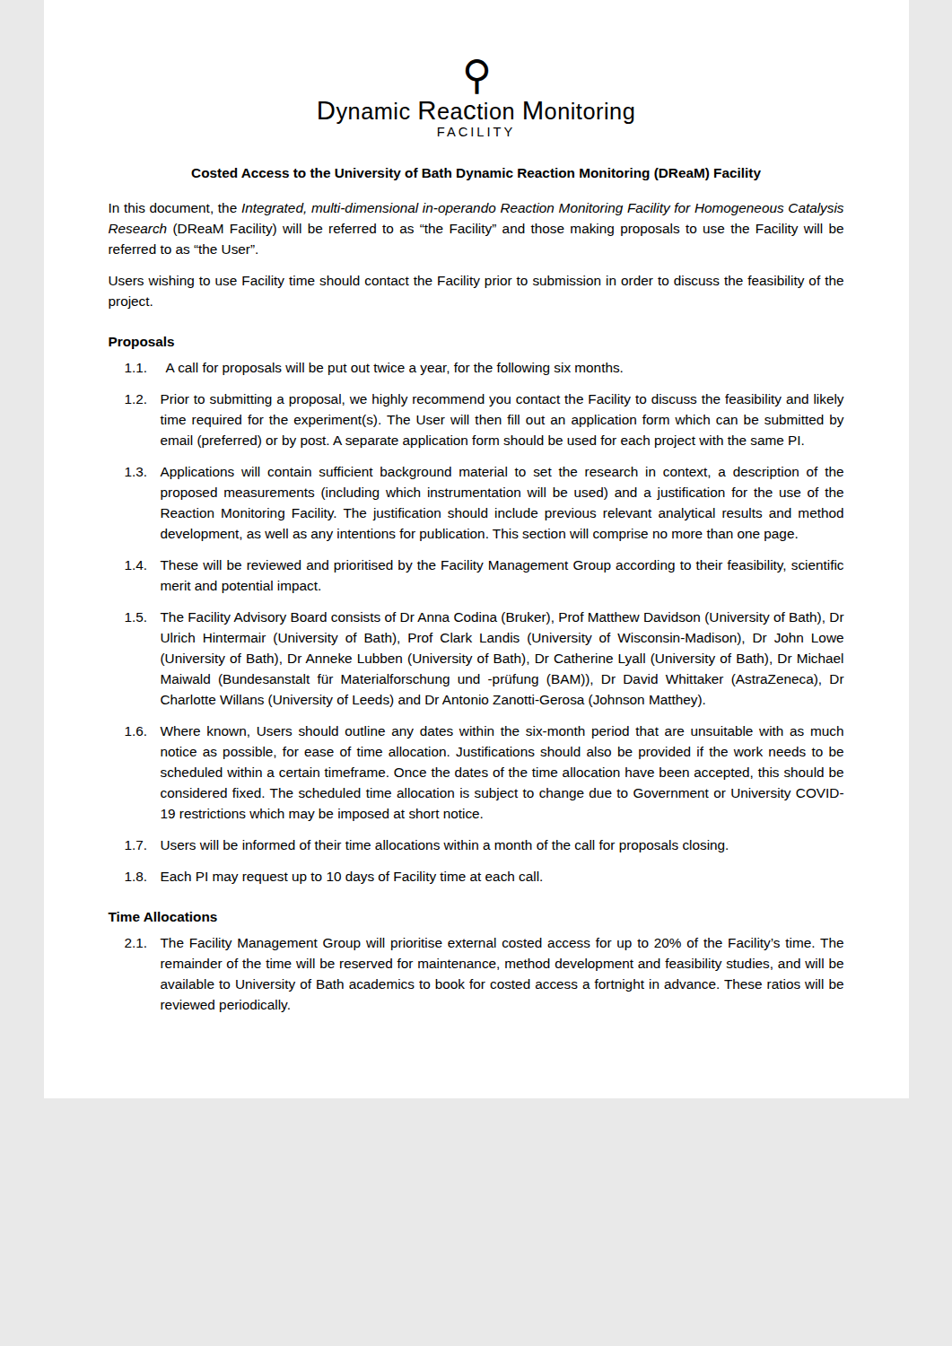⚲
Dynamic Reaction Monitoring
FACILITY
Costed Access to the University of Bath Dynamic Reaction Monitoring (DReaM) Facility
In this document, the Integrated, multi-dimensional in-operando Reaction Monitoring Facility for Homogeneous Catalysis Research (DReaM Facility) will be referred to as “the Facility” and those making proposals to use the Facility will be referred to as “the User”.
Users wishing to use Facility time should contact the Facility prior to submission in order to discuss the feasibility of the project.
Proposals
1.1. A call for proposals will be put out twice a year, for the following six months.
1.2. Prior to submitting a proposal, we highly recommend you contact the Facility to discuss the feasibility and likely time required for the experiment(s). The User will then fill out an application form which can be submitted by email (preferred) or by post. A separate application form should be used for each project with the same PI.
1.3. Applications will contain sufficient background material to set the research in context, a description of the proposed measurements (including which instrumentation will be used) and a justification for the use of the Reaction Monitoring Facility. The justification should include previous relevant analytical results and method development, as well as any intentions for publication. This section will comprise no more than one page.
1.4. These will be reviewed and prioritised by the Facility Management Group according to their feasibility, scientific merit and potential impact.
1.5. The Facility Advisory Board consists of Dr Anna Codina (Bruker), Prof Matthew Davidson (University of Bath), Dr Ulrich Hintermair (University of Bath), Prof Clark Landis (University of Wisconsin-Madison), Dr John Lowe (University of Bath), Dr Anneke Lubben (University of Bath), Dr Catherine Lyall (University of Bath), Dr Michael Maiwald (Bundesanstalt für Materialforschung und -prüfung (BAM)), Dr David Whittaker (AstraZeneca), Dr Charlotte Willans (University of Leeds) and Dr Antonio Zanotti-Gerosa (Johnson Matthey).
1.6. Where known, Users should outline any dates within the six-month period that are unsuitable with as much notice as possible, for ease of time allocation. Justifications should also be provided if the work needs to be scheduled within a certain timeframe. Once the dates of the time allocation have been accepted, this should be considered fixed. The scheduled time allocation is subject to change due to Government or University COVID-19 restrictions which may be imposed at short notice.
1.7. Users will be informed of their time allocations within a month of the call for proposals closing.
1.8. Each PI may request up to 10 days of Facility time at each call.
Time Allocations
2.1. The Facility Management Group will prioritise external costed access for up to 20% of the Facility’s time. The remainder of the time will be reserved for maintenance, method development and feasibility studies, and will be available to University of Bath academics to book for costed access a fortnight in advance. These ratios will be reviewed periodically.